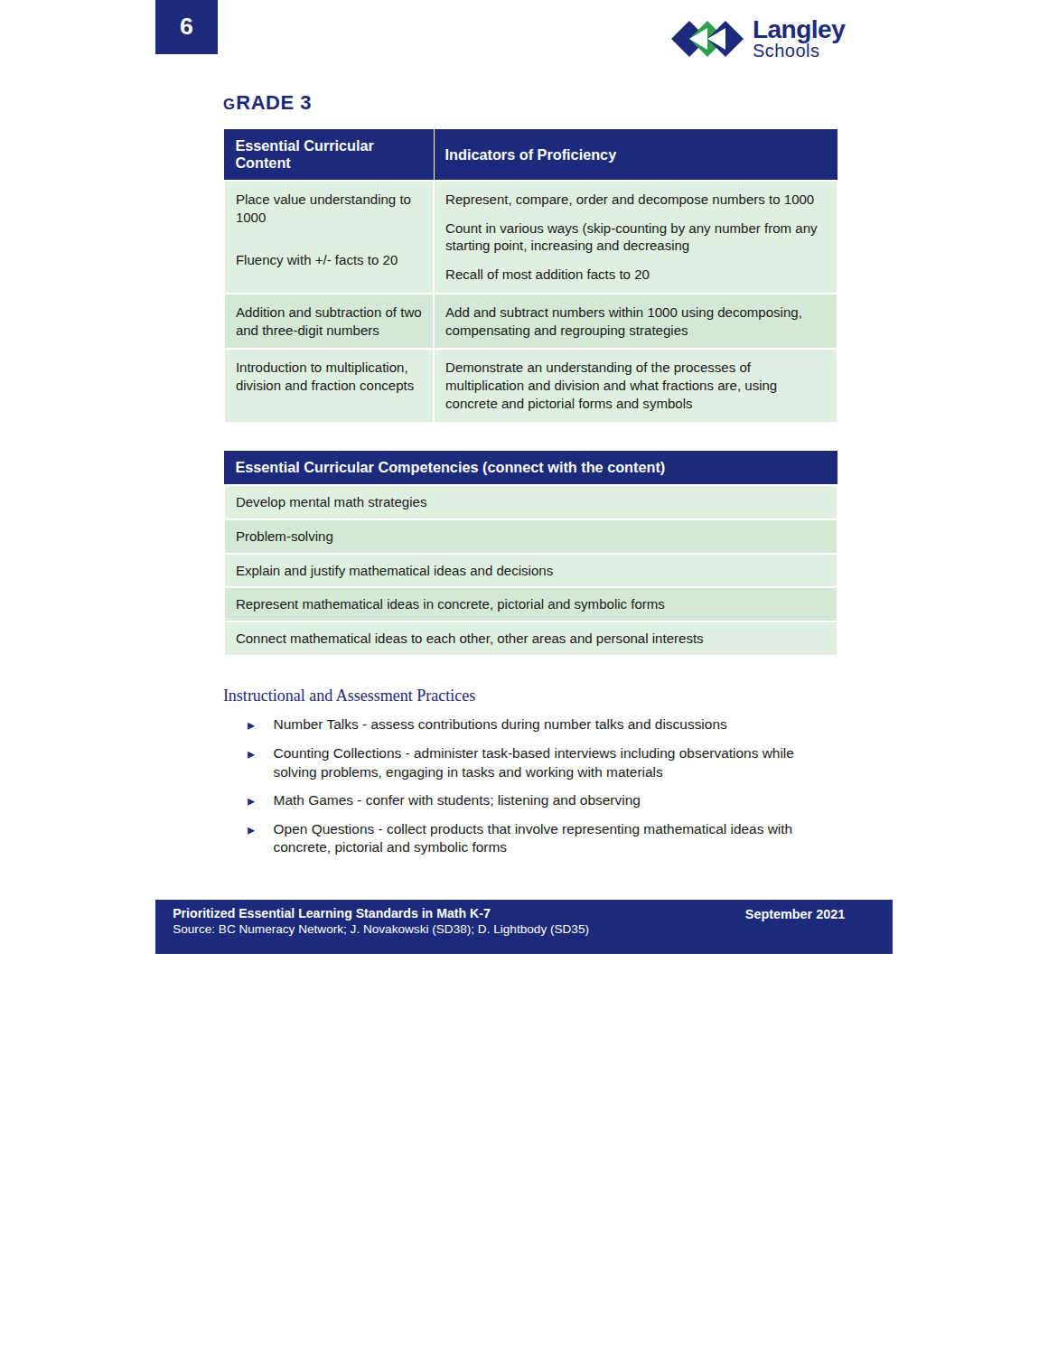6
Langley
Schools
GRADE 3
| Essential Curricular Content | Indicators of Proficiency |
| --- | --- |
| Place value understanding to 1000 Fluency with +/- facts to 20 | Represent, compare, order and decompose numbers to 1000 Count in various ways (skip-counting by any number from any starting point, increasing and decreasing Recall of most addition facts to 20 |
| Addition and subtraction of two and three-digit numbers | Add and subtract numbers within 1000 using decomposing, compensating and regrouping strategies |
| Introduction to multiplication, division and fraction concepts | Demonstrate an understanding of the processes of multiplication and division and what fractions are, using concrete and pictorial forms and symbols |
| Essential Curricular Competencies (connect with the content) |
| --- |
| Develop mental math strategies |
| Problem-solving |
| Explain and justify mathematical ideas and decisions |
| Represent mathematical ideas in concrete, pictorial and symbolic forms |
| Connect mathematical ideas to each other, other areas and personal interests |
Instructional and Assessment Practices
Number Talks - assess contributions during number talks and discussions
Counting Collections - administer task-based interviews including observations while solving problems, engaging in tasks and working with materials
Math Games - confer with students; listening and observing
Open Questions - collect products that involve representing mathematical ideas with concrete, pictorial and symbolic forms
Prioritized Essential Learning Standards in Math K-7
Source: BC Numeracy Network; J. Novakowski (SD38); D. Lightbody (SD35)
September 2021